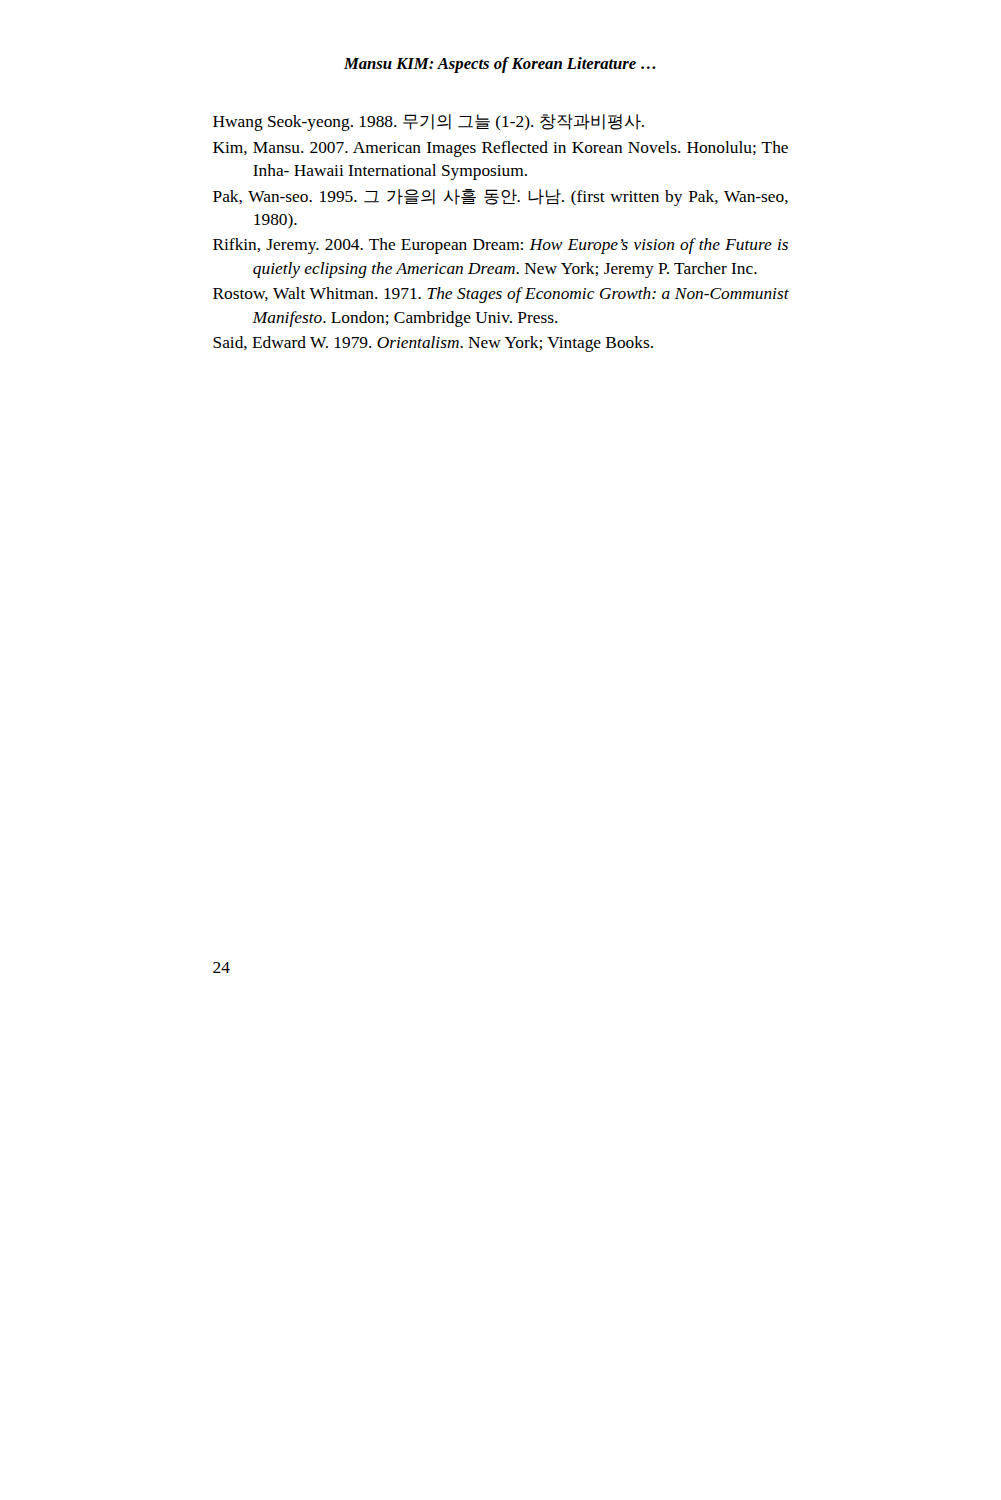Mansu KIM: Aspects of Korean Literature …
Hwang Seok-yeong. 1988. 무기의 그늘 (1-2). 창작과비평사.
Kim, Mansu. 2007. American Images Reflected in Korean Novels. Honolulu; The Inha- Hawaii International Symposium.
Pak, Wan-seo. 1995. 그 가을의 사흘 동안. 나남. (first written by Pak, Wan-seo, 1980).
Rifkin, Jeremy. 2004. The European Dream: How Europe’s vision of the Future is quietly eclipsing the American Dream. New York; Jeremy P. Tarcher Inc.
Rostow, Walt Whitman. 1971. The Stages of Economic Growth: a Non-Communist Manifesto. London; Cambridge Univ. Press.
Said, Edward W. 1979. Orientalism. New York; Vintage Books.
24